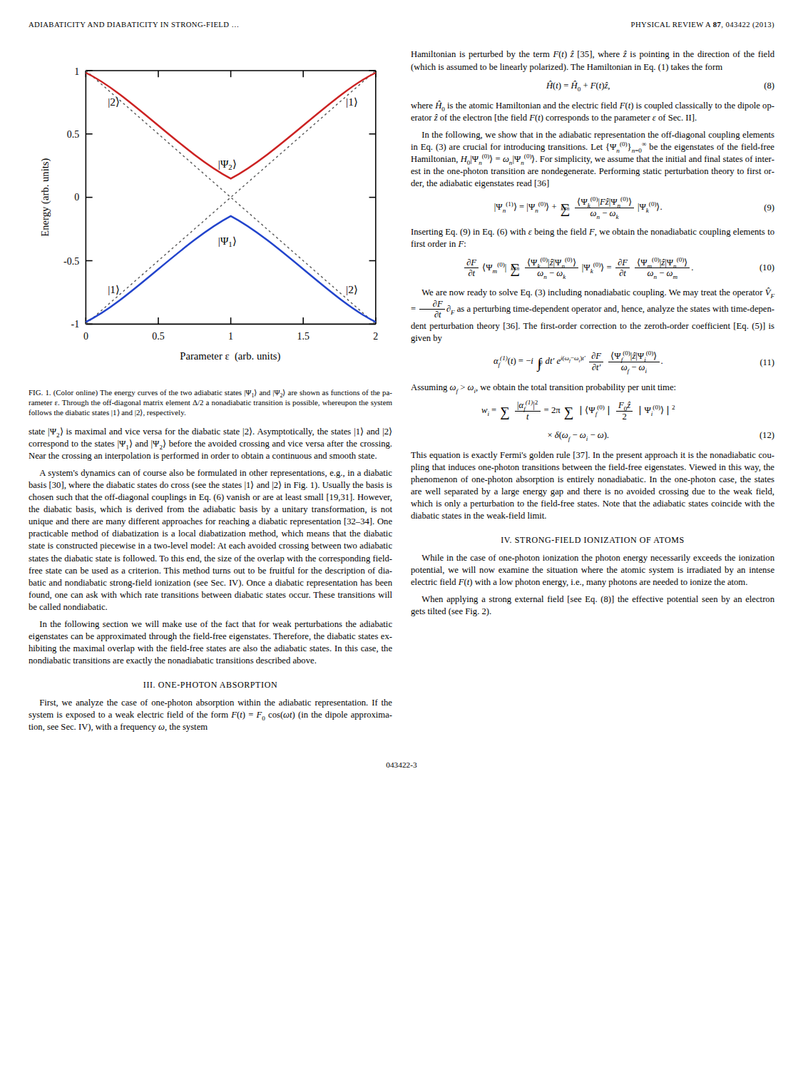Adiabaticity and diabaticity in strong-field …
Physical Review A 87, 043422 (2013)
1 0.5 0 -0.5 -1 0 0.5 1 1.5 2 Energy (arb. units) Parameter ε (arb. units) |2⟩ |1⟩ |1⟩ |2⟩ |Ψ2⟩ |Ψ1⟩
FIG. 1. (Color online) The energy curves of the two adiabatic states |Ψ1⟩ and |Ψ2⟩ are shown as functions of the parameter ε. Through the off-diagonal matrix element Δ/2 a nonadiabatic transition is possible, whereupon the system follows the diabatic states |1⟩ and |2⟩, respectively.
state |Ψ2⟩ is maximal and vice versa for the diabatic state |2⟩. Asymptotically, the states |1⟩ and |2⟩ correspond to the states |Ψ1⟩ and |Ψ2⟩ before the avoided crossing and vice versa after the crossing. Near the crossing an interpolation is performed in order to obtain a continuous and smooth state.
A system's dynamics can of course also be formulated in other representations, e.g., in a diabatic basis [30], where the diabatic states do cross (see the states |1⟩ and |2⟩ in Fig. 1). Usually the basis is chosen such that the off-diagonal couplings in Eq. (6) vanish or are at least small [19,31]. However, the diabatic basis, which is derived from the adiabatic basis by a unitary transformation, is not unique and there are many different approaches for reaching a diabatic representation [32–34]. One practicable method of diabatization is a local diabatization method, which means that the diabatic state is constructed piecewise in a two-level model: At each avoided crossing between two adiabatic states the diabatic state is followed. To this end, the size of the overlap with the corresponding field-free state can be used as a criterion. This method turns out to be fruitful for the description of diabatic and nondiabatic strong-field ionization (see Sec. IV). Once a diabatic representation has been found, one can ask with which rate transitions between diabatic states occur. These transitions will be called nondiabatic.
In the following section we will make use of the fact that for weak perturbations the adiabatic eigenstates can be approximated through the field-free eigenstates. Therefore, the diabatic states exhibiting the maximal overlap with the field-free states are also the adiabatic states. In this case, the nondiabatic transitions are exactly the nonadiabatic transitions described above.
III. One-photon absorption
First, we analyze the case of one-photon absorption within the adiabatic representation. If the system is exposed to a weak electric field of the form F(t) = F0 cos(ωt) (in the dipole approximation, see Sec. IV), with a frequency ω, the system
Hamiltonian is perturbed by the term F(t) ẑ [35], where ẑ is pointing in the direction of the field (which is assumed to be linearly polarized). The Hamiltonian in Eq. (1) takes the form
Ĥ(t) = Ĥ0 + F(t)ẑ,
(8)
where Ĥ0 is the atomic Hamiltonian and the electric field F(t) is coupled classically to the dipole operator ẑ of the electron [the field F(t) corresponds to the parameter ε of Sec. II].
In the following, we show that in the adiabatic representation the off-diagonal coupling elements in Eq. (3) are crucial for introducing transitions. Let {Ψn(0)}n=0∞ be the eigenstates of the field-free Hamiltonian, H0|Ψn(0)⟩ = ωn|Ψn(0)⟩. For simplicity, we assume that the initial and final states of interest in the one-photon transition are nondegenerate. Performing static perturbation theory to first order, the adiabatic eigenstates read [36]
|Ψn(1)⟩ = |Ψn(0)⟩ + ∑k≠n ⟨Ψk(0)|Fẑ|Ψn(0)⟩ωn − ωk |Ψk(0)⟩.
(9)
Inserting Eq. (9) in Eq. (6) with ε being the field F, we obtain the nonadiabatic coupling elements to first order in F:
∂F∂t ⟨Ψm(0)| ∑k≠n ⟨Ψk(0)|ẑ|Ψn(0)⟩ωn − ωk |Ψk(0)⟩ = ∂F∂t ⟨Ψm(0)|ẑ|Ψn(0)⟩ωn − ωm.
(10)
We are now ready to solve Eq. (3) including nonadiabatic coupling. We may treat the operator V̂F = ∂F∂t∂F as a perturbing time-dependent operator and, hence, analyze the states with time-dependent perturbation theory [36]. The first-order correction to the zeroth-order coefficient [Eq. (5)] is given by
αf(1)(t) = −i ∫t 0 dt′ ei(ωf−ωi)t′ ∂F∂t′ ⟨Ψf(0)|ẑ|Ψi(0)⟩ωf − ωi.
(11)
Assuming ωf > ωi, we obtain the total transition probability per unit time:
wi = ∑f |αf(1)|2 t = 2π ∑f ❘⟨Ψf(0)❘ F0ẑ 2 ❘Ψi(0)⟩❘2
× δ(ωf − ωi − ω).
(12)
This equation is exactly Fermi's golden rule [37]. In the present approach it is the nonadiabatic coupling that induces one-photon transitions between the field-free eigenstates. Viewed in this way, the phenomenon of one-photon absorption is entirely nonadiabatic. In the one-photon case, the states are well separated by a large energy gap and there is no avoided crossing due to the weak field, which is only a perturbation to the field-free states. Note that the adiabatic states coincide with the diabatic states in the weak-field limit.
IV. Strong-field ionization of atoms
While in the case of one-photon ionization the photon energy necessarily exceeds the ionization potential, we will now examine the situation where the atomic system is irradiated by an intense electric field F(t) with a low photon energy, i.e., many photons are needed to ionize the atom.
When applying a strong external field [see Eq. (8)] the effective potential seen by an electron gets tilted (see Fig. 2).
043422-3